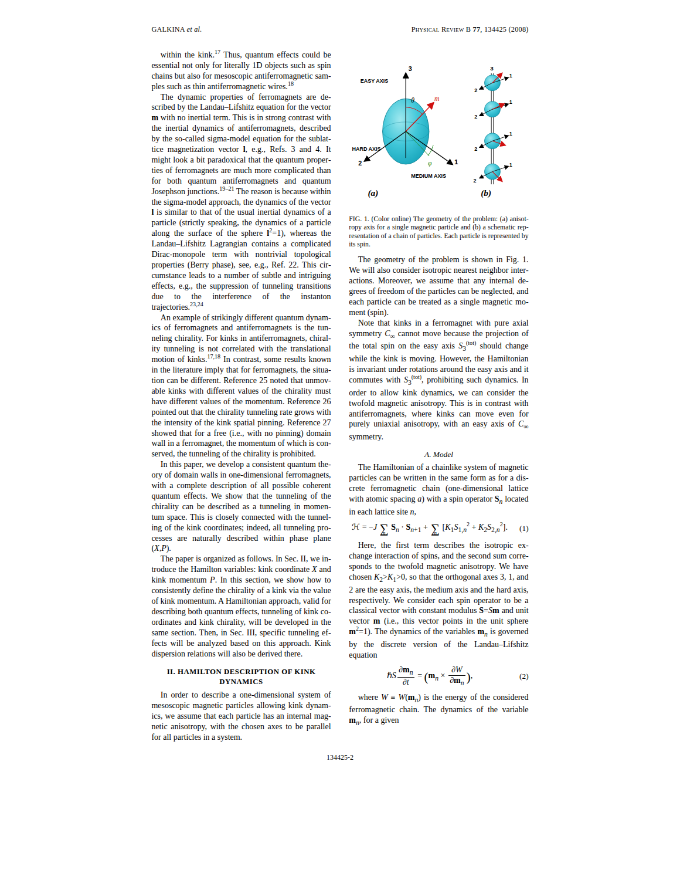Galkina et al.
Physical Review B 77, 134425 (2008)
within the kink.17 Thus, quantum effects could be essential not only for literally 1D objects such as spin chains but also for mesoscopic antiferromagnetic samples such as thin antiferromagnetic wires.18
The dynamic properties of ferromagnets are described by the Landau–Lifshitz equation for the vector m with no inertial term. This is in strong contrast with the inertial dynamics of antiferromagnets, described by the so-called sigma-model equation for the sublattice magnetization vector l, e.g., Refs. 3 and 4. It might look a bit paradoxical that the quantum properties of ferromagnets are much more complicated than for both quantum antiferromagnets and quantum Josephson junctions.19–21 The reason is because within the sigma-model approach, the dynamics of the vector l is similar to that of the usual inertial dynamics of a particle (strictly speaking, the dynamics of a particle along the surface of the sphere l2=1), whereas the Landau–Lifshitz Lagrangian contains a complicated Dirac-monopole term with nontrivial topological properties (Berry phase), see, e.g., Ref. 22. This circumstance leads to a number of subtle and intriguing effects, e.g., the suppression of tunneling transitions due to the interference of the instanton trajectories.23,24
An example of strikingly different quantum dynamics of ferromagnets and antiferromagnets is the tunneling chirality. For kinks in antiferromagnets, chirality tunneling is not correlated with the translational motion of kinks.17,18 In contrast, some results known in the literature imply that for ferromagnets, the situation can be different. Reference 25 noted that unmovable kinks with different values of the chirality must have different values of the momentum. Reference 26 pointed out that the chirality tunneling rate grows with the intensity of the kink spatial pinning. Reference 27 showed that for a free (i.e., with no pinning) domain wall in a ferromagnet, the momentum of which is conserved, the tunneling of the chirality is prohibited.
In this paper, we develop a consistent quantum theory of domain walls in one-dimensional ferromagnets, with a complete description of all possible coherent quantum effects. We show that the tunneling of the chirality can be described as a tunneling in momentum space. This is closely connected with the tunneling of the kink coordinates; indeed, all tunneling processes are naturally described within phase plane (X,P).
The paper is organized as follows. In Sec. II, we introduce the Hamilton variables: kink coordinate X and kink momentum P. In this section, we show how to consistently define the chirality of a kink via the value of kink momentum. A Hamiltonian approach, valid for describing both quantum effects, tunneling of kink coordinates and kink chirality, will be developed in the same section. Then, in Sec. III, specific tunneling effects will be analyzed based on this approach. Kink dispersion relations will also be derived there.
II. Hamilton description of kink dynamics
In order to describe a one-dimensional system of mesoscopic magnetic particles allowing kink dynamics, we assume that each particle has an internal magnetic anisotropy, with the chosen axes to be parallel for all particles in a system.
3 EASY AXIS 1 2 HARD AXIS MEDIUM AXIS m⃗ θ φ (a) 3 1 2 1 2 1 2 1 2 (b)
FIG. 1. (Color online) The geometry of the problem: (a) anisotropy axis for a single magnetic particle and (b) a schematic representation of a chain of particles. Each particle is represented by its spin.
The geometry of the problem is shown in Fig. 1. We will also consider isotropic nearest neighbor interactions. Moreover, we assume that any internal degrees of freedom of the particles can be neglected, and each particle can be treated as a single magnetic moment (spin).
Note that kinks in a ferromagnet with pure axial symmetry C∞ cannot move because the projection of the total spin on the easy axis S3(tot) should change while the kink is moving. However, the Hamiltonian is invariant under rotations around the easy axis and it commutes with S3(tot), prohibiting such dynamics. In order to allow kink dynamics, we can consider the twofold magnetic anisotropy. This is in contrast with antiferromagnets, where kinks can move even for purely uniaxial anisotropy, with an easy axis of C∞ symmetry.
A. Model
The Hamiltonian of a chainlike system of magnetic particles can be written in the same form as for a discrete ferromagnetic chain (one-dimensional lattice with atomic spacing a) with a spin operator Sn located in each lattice site n,
ℋ = −J ∑n Sn · Sn+1 + ∑n [K1S1,n2 + K2S2,n2]. (1)
Here, the first term describes the isotropic exchange interaction of spins, and the second sum corresponds to the twofold magnetic anisotropy. We have chosen K2>K1>0, so that the orthogonal axes 3, 1, and 2 are the easy axis, the medium axis and the hard axis, respectively. We consider each spin operator to be a classical vector with constant modulus S=Sm and unit vector m (i.e., this vector points in the unit sphere m2=1). The dynamics of the variables mn is governed by the discrete version of the Landau–Lifshitz equation
ℏS∂mn∂t = (mn × ∂W∂mn), (2)
where W ≡ W(mn) is the energy of the considered ferromagnetic chain. The dynamics of the variable mn, for a given
134425-2